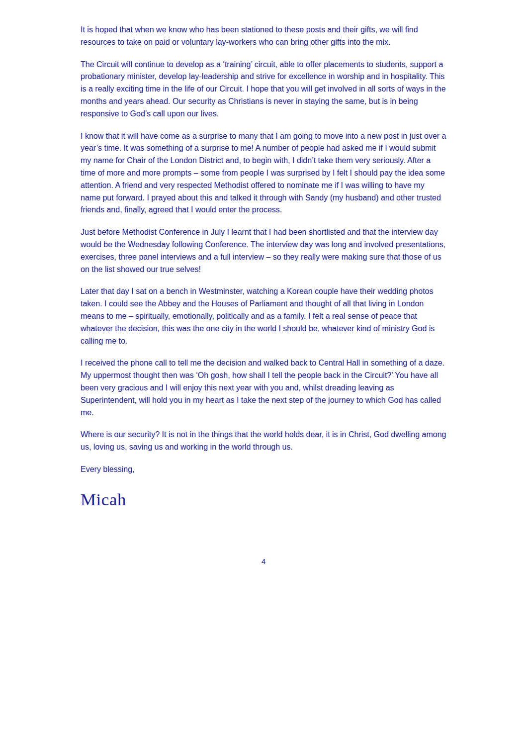It is hoped that when we know who has been stationed to these posts and their gifts, we will find resources to take on paid or voluntary lay-workers who can bring other gifts into the mix.
The Circuit will continue to develop as a ‘training’ circuit, able to offer placements to students, support a probationary minister, develop lay-leadership and strive for excellence in worship and in hospitality. This is a really exciting time in the life of our Circuit. I hope that you will get involved in all sorts of ways in the months and years ahead. Our security as Christians is never in staying the same, but is in being responsive to God’s call upon our lives.
I know that it will have come as a surprise to many that I am going to move into a new post in just over a year’s time. It was something of a surprise to me! A number of people had asked me if I would submit my name for Chair of the London District and, to begin with, I didn’t take them very seriously. After a time of more and more prompts – some from people I was surprised by I felt I should pay the idea some attention. A friend and very respected Methodist offered to nominate me if I was willing to have my name put forward. I prayed about this and talked it through with Sandy (my husband) and other trusted friends and, finally, agreed that I would enter the process.
Just before Methodist Conference in July I learnt that I had been shortlisted and that the interview day would be the Wednesday following Conference. The interview day was long and involved presentations, exercises, three panel interviews and a full interview – so they really were making sure that those of us on the list showed our true selves!
Later that day I sat on a bench in Westminster, watching a Korean couple have their wedding photos taken. I could see the Abbey and the Houses of Parliament and thought of all that living in London means to me – spiritually, emotionally, politically and as a family. I felt a real sense of peace that whatever the decision, this was the one city in the world I should be, whatever kind of ministry God is calling me to.
I received the phone call to tell me the decision and walked back to Central Hall in something of a daze. My uppermost thought then was ‘Oh gosh, how shall I tell the people back in the Circuit?’ You have all been very gracious and I will enjoy this next year with you and, whilst dreading leaving as Superintendent, will hold you in my heart as I take the next step of the journey to which God has called me.
Where is our security? It is not in the things that the world holds dear, it is in Christ, God dwelling among us, loving us, saving us and working in the world through us.
Every blessing,
Micah
4